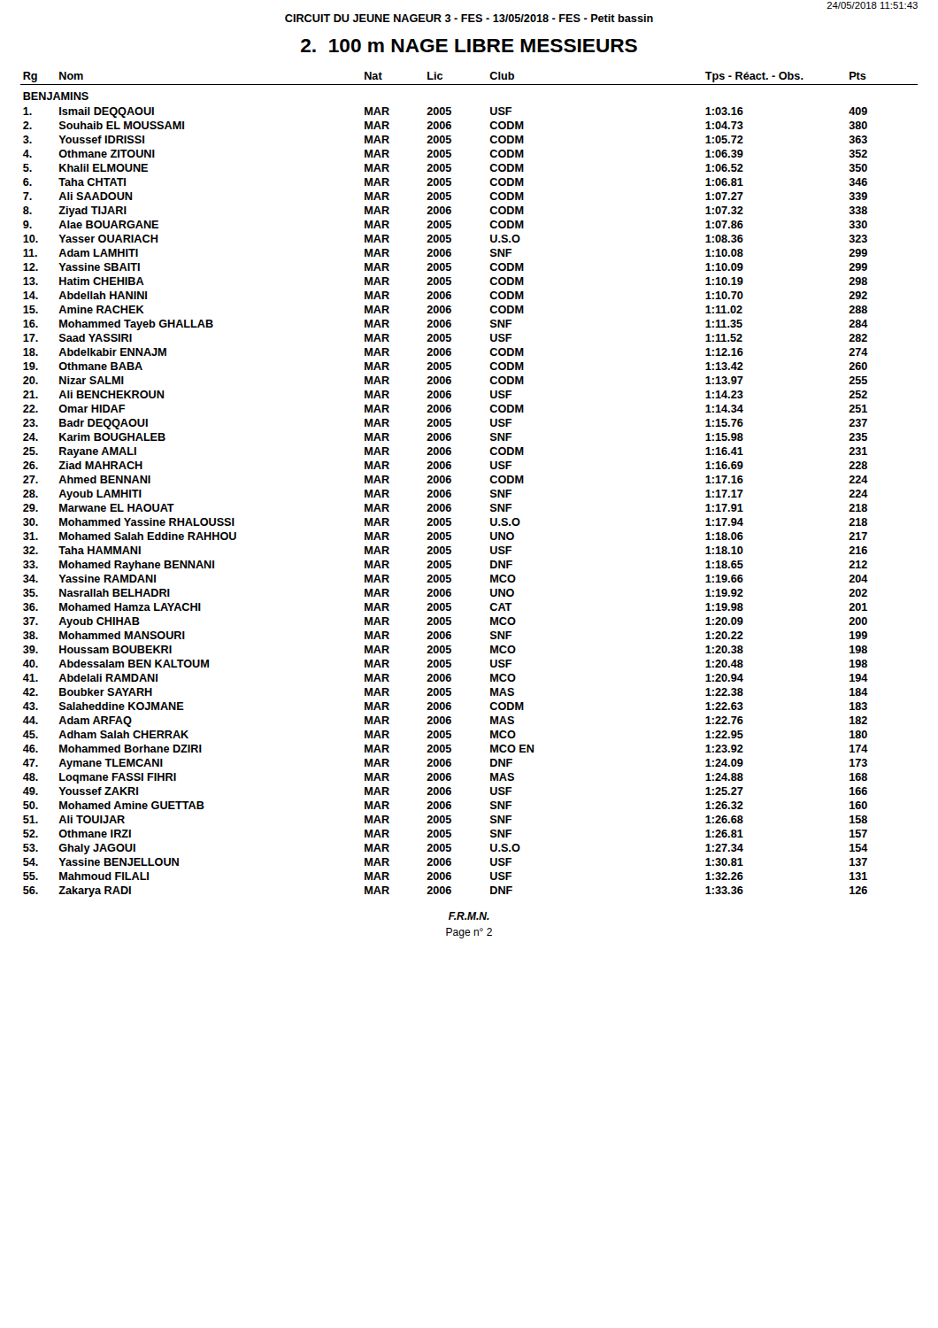24/05/2018 11:51:43
CIRCUIT DU JEUNE NAGEUR 3 - FES - 13/05/2018 - FES - Petit bassin
2. 100 m NAGE LIBRE MESSIEURS
| Rg | Nom | Nat | Lic | Club | Tps - Réact. - Obs. | Pts |
| --- | --- | --- | --- | --- | --- | --- |
| BENJAMINS |
| 1. | Ismail DEQQAOUI | MAR | 2005 | USF | 1:03.16 | 409 |
| 2. | Souhaib EL MOUSSAMI | MAR | 2006 | CODM | 1:04.73 | 380 |
| 3. | Youssef IDRISSI | MAR | 2005 | CODM | 1:05.72 | 363 |
| 4. | Othmane ZITOUNI | MAR | 2005 | CODM | 1:06.39 | 352 |
| 5. | Khalil ELMOUNE | MAR | 2005 | CODM | 1:06.52 | 350 |
| 6. | Taha CHTATI | MAR | 2005 | CODM | 1:06.81 | 346 |
| 7. | Ali SAADOUN | MAR | 2005 | CODM | 1:07.27 | 339 |
| 8. | Ziyad TIJARI | MAR | 2006 | CODM | 1:07.32 | 338 |
| 9. | Alae BOUARGANE | MAR | 2005 | CODM | 1:07.86 | 330 |
| 10. | Yasser OUARIACH | MAR | 2005 | U.S.O | 1:08.36 | 323 |
| 11. | Adam LAMHITI | MAR | 2006 | SNF | 1:10.08 | 299 |
| 12. | Yassine SBAITI | MAR | 2005 | CODM | 1:10.09 | 299 |
| 13. | Hatim CHEHIBA | MAR | 2005 | CODM | 1:10.19 | 298 |
| 14. | Abdellah HANINI | MAR | 2006 | CODM | 1:10.70 | 292 |
| 15. | Amine RACHEK | MAR | 2006 | CODM | 1:11.02 | 288 |
| 16. | Mohammed Tayeb GHALLAB | MAR | 2006 | SNF | 1:11.35 | 284 |
| 17. | Saad YASSIRI | MAR | 2005 | USF | 1:11.52 | 282 |
| 18. | Abdelkabir ENNAJM | MAR | 2006 | CODM | 1:12.16 | 274 |
| 19. | Othmane BABA | MAR | 2005 | CODM | 1:13.42 | 260 |
| 20. | Nizar SALMI | MAR | 2006 | CODM | 1:13.97 | 255 |
| 21. | Ali BENCHEKROUN | MAR | 2006 | USF | 1:14.23 | 252 |
| 22. | Omar HIDAF | MAR | 2006 | CODM | 1:14.34 | 251 |
| 23. | Badr DEQQAOUI | MAR | 2005 | USF | 1:15.76 | 237 |
| 24. | Karim BOUGHALEB | MAR | 2006 | SNF | 1:15.98 | 235 |
| 25. | Rayane AMALI | MAR | 2006 | CODM | 1:16.41 | 231 |
| 26. | Ziad MAHRACH | MAR | 2006 | USF | 1:16.69 | 228 |
| 27. | Ahmed BENNANI | MAR | 2006 | CODM | 1:17.16 | 224 |
| 28. | Ayoub LAMHITI | MAR | 2006 | SNF | 1:17.17 | 224 |
| 29. | Marwane EL HAOUAT | MAR | 2006 | SNF | 1:17.91 | 218 |
| 30. | Mohammed Yassine RHALOUSSI | MAR | 2005 | U.S.O | 1:17.94 | 218 |
| 31. | Mohamed Salah Eddine RAHHOU | MAR | 2005 | UNO | 1:18.06 | 217 |
| 32. | Taha HAMMANI | MAR | 2005 | USF | 1:18.10 | 216 |
| 33. | Mohamed Rayhane BENNANI | MAR | 2005 | DNF | 1:18.65 | 212 |
| 34. | Yassine RAMDANI | MAR | 2005 | MCO | 1:19.66 | 204 |
| 35. | Nasrallah BELHADRI | MAR | 2006 | UNO | 1:19.92 | 202 |
| 36. | Mohamed Hamza LAYACHI | MAR | 2005 | CAT | 1:19.98 | 201 |
| 37. | Ayoub CHIHAB | MAR | 2005 | MCO | 1:20.09 | 200 |
| 38. | Mohammed MANSOURI | MAR | 2006 | SNF | 1:20.22 | 199 |
| 39. | Houssam BOUBEKRI | MAR | 2005 | MCO | 1:20.38 | 198 |
| 40. | Abdessalam BEN KALTOUM | MAR | 2005 | USF | 1:20.48 | 198 |
| 41. | Abdelali RAMDANI | MAR | 2006 | MCO | 1:20.94 | 194 |
| 42. | Boubker SAYARH | MAR | 2005 | MAS | 1:22.38 | 184 |
| 43. | Salaheddine KOJMANE | MAR | 2006 | CODM | 1:22.63 | 183 |
| 44. | Adam ARFAQ | MAR | 2006 | MAS | 1:22.76 | 182 |
| 45. | Adham Salah CHERRAK | MAR | 2005 | MCO | 1:22.95 | 180 |
| 46. | Mohammed Borhane DZIRI | MAR | 2005 | MCO EN | 1:23.92 | 174 |
| 47. | Aymane TLEMCANI | MAR | 2006 | DNF | 1:24.09 | 173 |
| 48. | Loqmane FASSI FIHRI | MAR | 2006 | MAS | 1:24.88 | 168 |
| 49. | Youssef ZAKRI | MAR | 2006 | USF | 1:25.27 | 166 |
| 50. | Mohamed Amine GUETTAB | MAR | 2006 | SNF | 1:26.32 | 160 |
| 51. | Ali TOUIJAR | MAR | 2005 | SNF | 1:26.68 | 158 |
| 52. | Othmane IRZI | MAR | 2005 | SNF | 1:26.81 | 157 |
| 53. | Ghaly JAGOUI | MAR | 2005 | U.S.O | 1:27.34 | 154 |
| 54. | Yassine BENJELLOUN | MAR | 2006 | USF | 1:30.81 | 137 |
| 55. | Mahmoud FILALI | MAR | 2006 | USF | 1:32.26 | 131 |
| 56. | Zakarya RADI | MAR | 2006 | DNF | 1:33.36 | 126 |
F.R.M.N.
Page n° 2